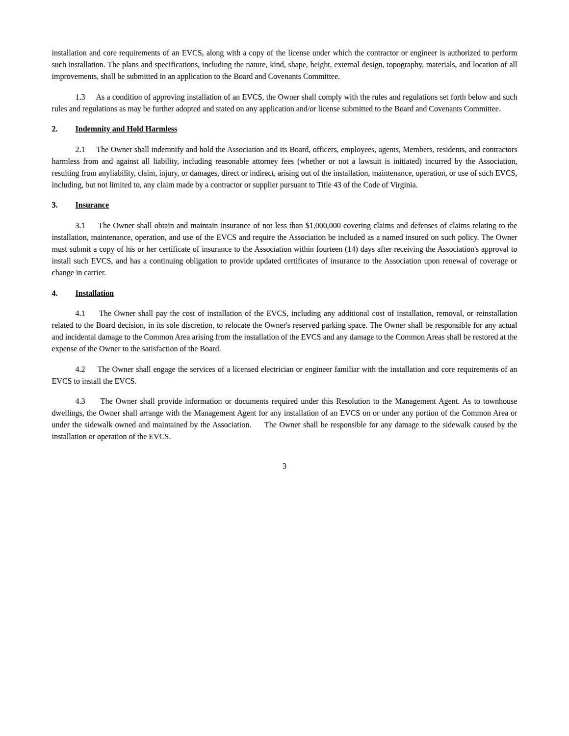installation and core requirements of an EVCS, along with a copy of the license under which the contractor or engineer is authorized to perform such installation. The plans and specifications, including the nature, kind, shape, height, external design, topography, materials, and location of all improvements, shall be submitted in an application to the Board and Covenants Committee.
1.3 As a condition of approving installation of an EVCS, the Owner shall comply with the rules and regulations set forth below and such rules and regulations as may be further adopted and stated on any application and/or license submitted to the Board and Covenants Committee.
2. Indemnity and Hold Harmless
2.1 The Owner shall indemnify and hold the Association and its Board, officers, employees, agents, Members, residents, and contractors harmless from and against all liability, including reasonable attorney fees (whether or not a lawsuit is initiated) incurred by the Association, resulting from anyliability, claim, injury, or damages, direct or indirect, arising out of the installation, maintenance, operation, or use of such EVCS, including, but not limited to, any claim made by a contractor or supplier pursuant to Title 43 of the Code of Virginia.
3. Insurance
3.1 The Owner shall obtain and maintain insurance of not less than $1,000,000 covering claims and defenses of claims relating to the installation, maintenance, operation, and use of the EVCS and require the Association be included as a named insured on such policy. The Owner must submit a copy of his or her certificate of insurance to the Association within fourteen (14) days after receiving the Association's approval to install such EVCS, and has a continuing obligation to provide updated certificates of insurance to the Association upon renewal of coverage or change in carrier.
4. Installation
4.1 The Owner shall pay the cost of installation of the EVCS, including any additional cost of installation, removal, or reinstallation related to the Board decision, in its sole discretion, to relocate the Owner's reserved parking space. The Owner shall be responsible for any actual and incidental damage to the Common Area arising from the installation of the EVCS and any damage to the Common Areas shall be restored at the expense of the Owner to the satisfaction of the Board.
4.2 The Owner shall engage the services of a licensed electrician or engineer familiar with the installation and core requirements of an EVCS to install the EVCS.
4.3 The Owner shall provide information or documents required under this Resolution to the Management Agent. As to townhouse dwellings, the Owner shall arrange with the Management Agent for any installation of an EVCS on or under any portion of the Common Area or under the sidewalk owned and maintained by the Association. The Owner shall be responsible for any damage to the sidewalk caused by the installation or operation of the EVCS.
3